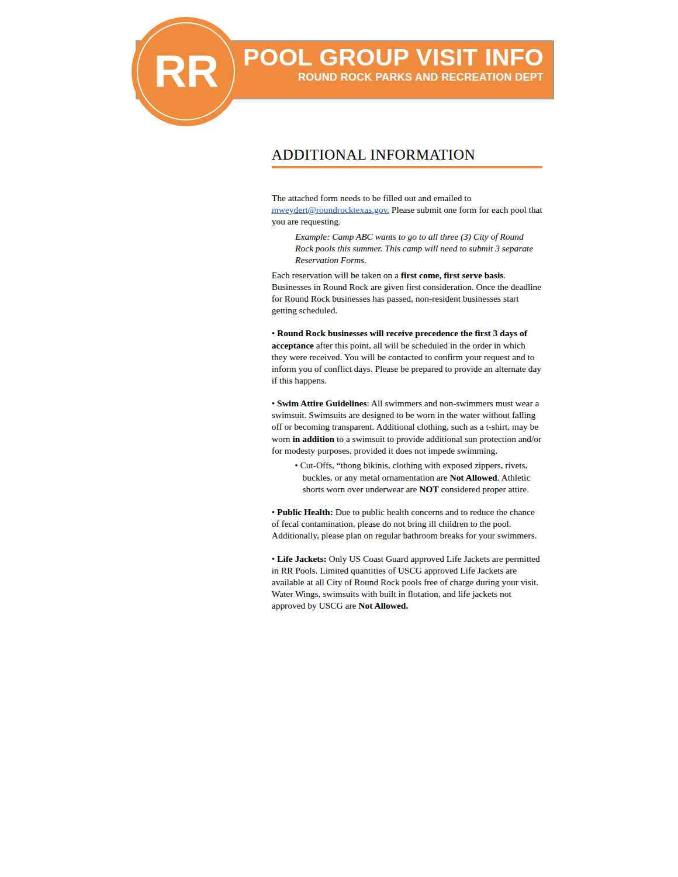2022 Pool Group Visit Info
Round Rock Parks and Recreation Dept
RR
ADDITIONAL INFORMATION
The attached form needs to be filled out and emailed to mweydert@roundrocktexas.gov. Please submit one form for each pool that you are requesting.
Example: Camp ABC wants to go to all three (3) City of Round Rock pools this summer. This camp will need to submit 3 separate Reservation Forms.
Each reservation will be taken on a first come, first serve basis. Businesses in Round Rock are given first consideration. Once the deadline for Round Rock businesses has passed, non-resident businesses start getting scheduled.
• Round Rock businesses will receive precedence the first 3 days of acceptance after this point, all will be scheduled in the order in which they were received. You will be contacted to confirm your request and to inform you of conflict days. Please be prepared to provide an alternate day if this happens.
• Swim Attire Guidelines: All swimmers and non-swimmers must wear a swimsuit. Swimsuits are designed to be worn in the water without falling off or becoming transparent. Additional clothing, such as a t-shirt, may be worn in addition to a swimsuit to provide additional sun protection and/or for modesty purposes, provided it does not impede swimming.
• Cut-Offs, “thong bikinis, clothing with exposed zippers, rivets, buckles, or any metal ornamentation are Not Allowed. Athletic shorts worn over underwear are NOT considered proper attire.
• Public Health: Due to public health concerns and to reduce the chance of fecal contamination, please do not bring ill children to the pool. Additionally, please plan on regular bathroom breaks for your swimmers.
• Life Jackets: Only US Coast Guard approved Life Jackets are permitted in RR Pools. Limited quantities of USCG approved Life Jackets are available at all City of Round Rock pools free of charge during your visit. Water Wings, swimsuits with built in flotation, and life jackets not approved by USCG are Not Allowed.